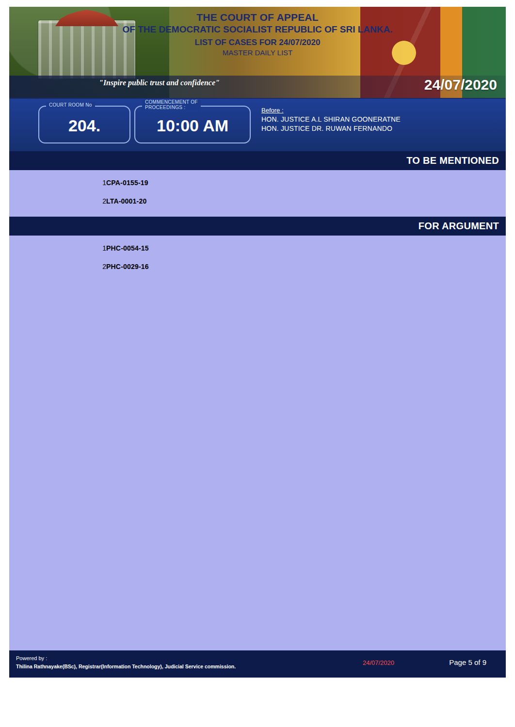THE COURT OF APPEAL
OF THE DEMOCRATIC SOCIALIST REPUBLIC OF SRI LANKA.
LIST OF CASES FOR 24/07/2020
MASTER DAILY LIST
"Inspire public trust and confidence"
24/07/2020
COURT ROOM No
204.
COMMENCEMENT OF
PROCEEDINGS :
10:00 AM
Before :
HON. JUSTICE A.L SHIRAN GOONERATNE
HON. JUSTICE DR. RUWAN FERNANDO
TO BE MENTIONED
| 1 | CPA-0155-19 |
| 2 | LTA-0001-20 |
FOR ARGUMENT
| 1 | PHC-0054-15 |
| 2 | PHC-0029-16 |
Powered by :
Thilina Rathnayake(BSc), Registrar(Information Technology), Judicial Service commission.
24/07/2020
Page 5 of 9